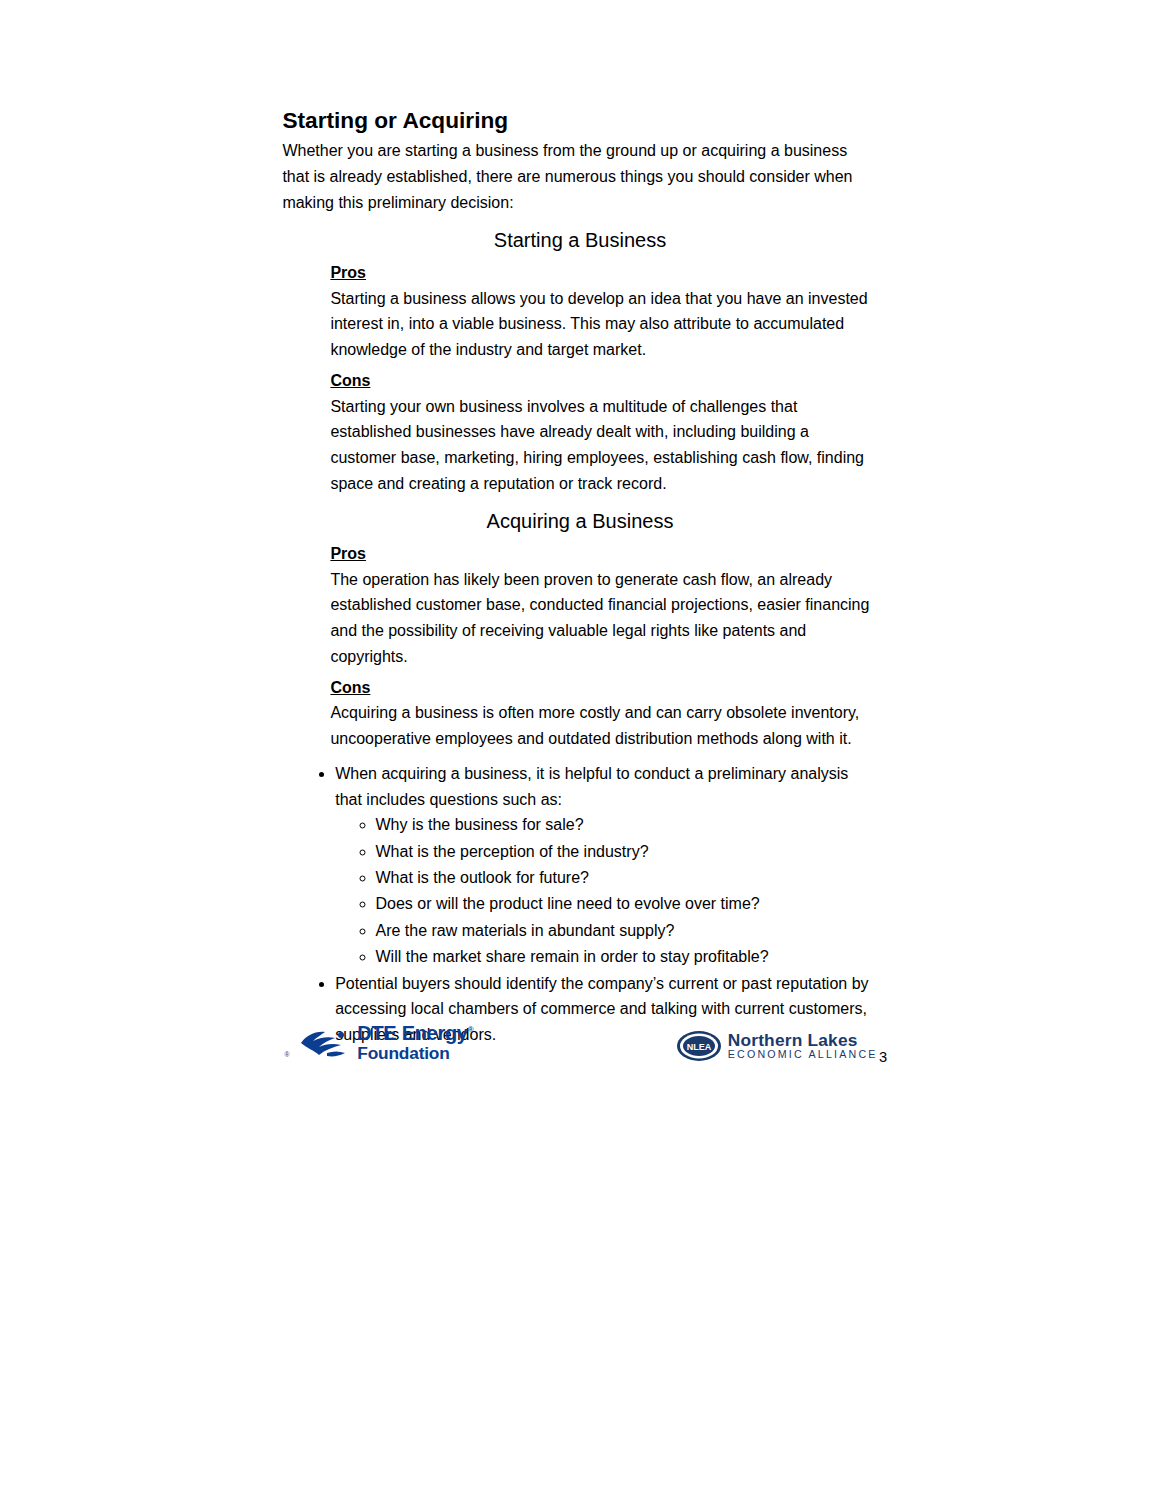Starting or Acquiring
Whether you are starting a business from the ground up or acquiring a business that is already established, there are numerous things you should consider when making this preliminary decision:
Starting a Business
Pros
Starting a business allows you to develop an idea that you have an invested interest in, into a viable business. This may also attribute to accumulated knowledge of the industry and target market.
Cons
Starting your own business involves a multitude of challenges that established businesses have already dealt with, including building a customer base, marketing, hiring employees, establishing cash flow, finding space and creating a reputation or track record.
Acquiring a Business
Pros
The operation has likely been proven to generate cash flow, an already established customer base, conducted financial projections, easier financing and the possibility of receiving valuable legal rights like patents and copyrights.
Cons
Acquiring a business is often more costly and can carry obsolete inventory, uncooperative employees and outdated distribution methods along with it.
When acquiring a business, it is helpful to conduct a preliminary analysis that includes questions such as:
Why is the business for sale?
What is the perception of the industry?
What is the outlook for future?
Does or will the product line need to evolve over time?
Are the raw materials in abundant supply?
Will the market share remain in order to stay profitable?
Potential buyers should identify the company’s current or past reputation by accessing local chambers of commerce and talking with current customers, suppliers and vendors.
®
DTE Energy®
Foundation
NLEA
Northern Lakes
ECONOMIC ALLIANCE
3